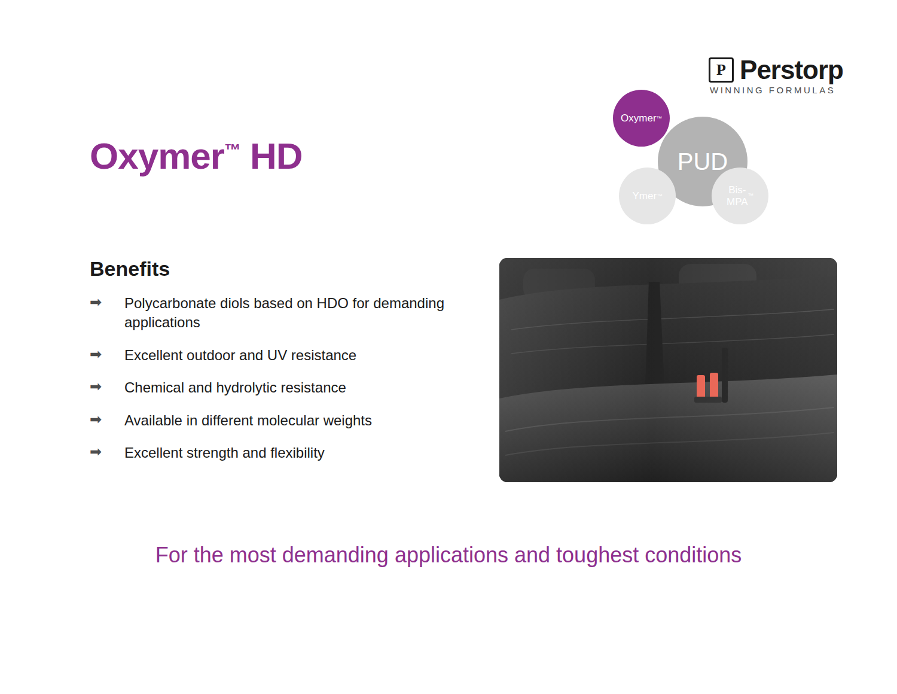P
Perstorp
WINNING FORMULAS
PUD
Oxymer™
Ymer™
Bis-
MPA™
Oxymer™ HD
Benefits
Polycarbonate diols based on HDO for demanding applications
Excellent outdoor and UV resistance
Chemical and hydrolytic resistance
Available in different molecular weights
Excellent strength and flexibility
For the most demanding applications and toughest conditions